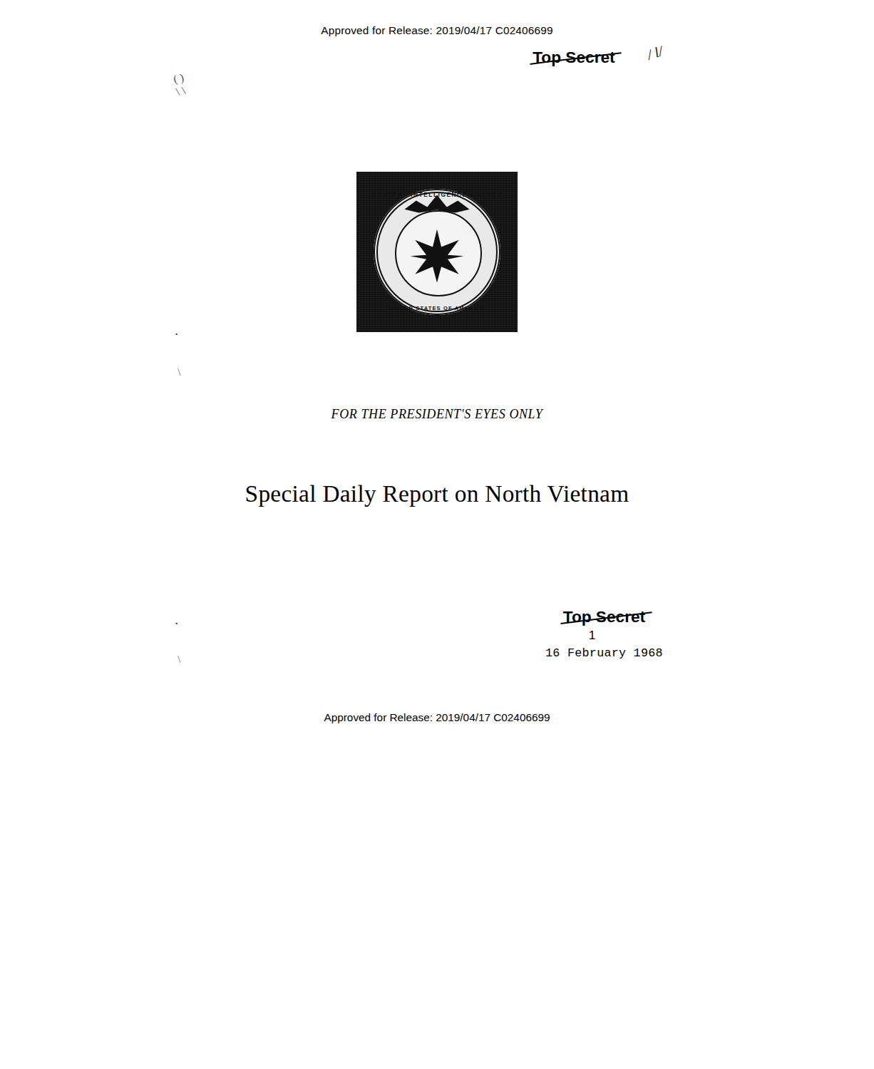Approved for Release: 2019/04/17 C02406699
Top Secret / l/
( )
\ \
.
\
.
\
CENTRAL INTELLIGENCE AGENCY
UNITED STATES OF AMERICA
FOR THE PRESIDENT'S EYES ONLY
Special Daily Report on North Vietnam
Top Secret
1
16 February 1968
Approved for Release: 2019/04/17 C02406699